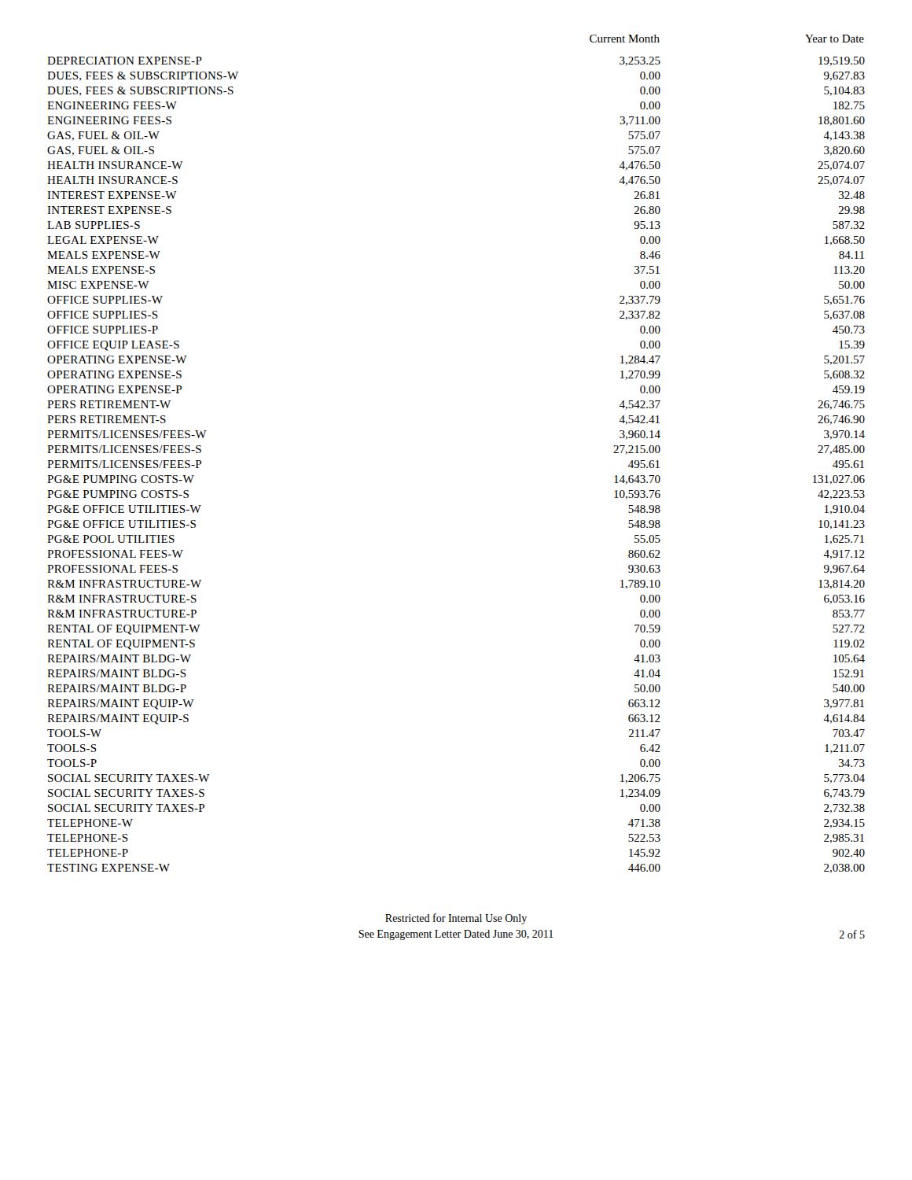| | Current Month | Year to Date |
| --- | --- | --- |
| DEPRECIATION EXPENSE-P | 3,253.25 | 19,519.50 |
| DUES, FEES & SUBSCRIPTIONS-W | 0.00 | 9,627.83 |
| DUES, FEES & SUBSCRIPTIONS-S | 0.00 | 5,104.83 |
| ENGINEERING FEES-W | 0.00 | 182.75 |
| ENGINEERING FEES-S | 3,711.00 | 18,801.60 |
| GAS, FUEL & OIL-W | 575.07 | 4,143.38 |
| GAS, FUEL & OIL-S | 575.07 | 3,820.60 |
| HEALTH INSURANCE-W | 4,476.50 | 25,074.07 |
| HEALTH INSURANCE-S | 4,476.50 | 25,074.07 |
| INTEREST EXPENSE-W | 26.81 | 32.48 |
| INTEREST EXPENSE-S | 26.80 | 29.98 |
| LAB SUPPLIES-S | 95.13 | 587.32 |
| LEGAL EXPENSE-W | 0.00 | 1,668.50 |
| MEALS EXPENSE-W | 8.46 | 84.11 |
| MEALS EXPENSE-S | 37.51 | 113.20 |
| MISC EXPENSE-W | 0.00 | 50.00 |
| OFFICE SUPPLIES-W | 2,337.79 | 5,651.76 |
| OFFICE SUPPLIES-S | 2,337.82 | 5,637.08 |
| OFFICE SUPPLIES-P | 0.00 | 450.73 |
| OFFICE EQUIP LEASE-S | 0.00 | 15.39 |
| OPERATING EXPENSE-W | 1,284.47 | 5,201.57 |
| OPERATING EXPENSE-S | 1,270.99 | 5,608.32 |
| OPERATING EXPENSE-P | 0.00 | 459.19 |
| PERS RETIREMENT-W | 4,542.37 | 26,746.75 |
| PERS RETIREMENT-S | 4,542.41 | 26,746.90 |
| PERMITS/LICENSES/FEES-W | 3,960.14 | 3,970.14 |
| PERMITS/LICENSES/FEES-S | 27,215.00 | 27,485.00 |
| PERMITS/LICENSES/FEES-P | 495.61 | 495.61 |
| PG&E PUMPING COSTS-W | 14,643.70 | 131,027.06 |
| PG&E PUMPING COSTS-S | 10,593.76 | 42,223.53 |
| PG&E OFFICE UTILITIES-W | 548.98 | 1,910.04 |
| PG&E OFFICE UTILITIES-S | 548.98 | 10,141.23 |
| PG&E POOL UTILITIES | 55.05 | 1,625.71 |
| PROFESSIONAL FEES-W | 860.62 | 4,917.12 |
| PROFESSIONAL FEES-S | 930.63 | 9,967.64 |
| R&M INFRASTRUCTURE-W | 1,789.10 | 13,814.20 |
| R&M INFRASTRUCTURE-S | 0.00 | 6,053.16 |
| R&M INFRASTRUCTURE-P | 0.00 | 853.77 |
| RENTAL OF EQUIPMENT-W | 70.59 | 527.72 |
| RENTAL OF EQUIPMENT-S | 0.00 | 119.02 |
| REPAIRS/MAINT BLDG-W | 41.03 | 105.64 |
| REPAIRS/MAINT BLDG-S | 41.04 | 152.91 |
| REPAIRS/MAINT BLDG-P | 50.00 | 540.00 |
| REPAIRS/MAINT EQUIP-W | 663.12 | 3,977.81 |
| REPAIRS/MAINT EQUIP-S | 663.12 | 4,614.84 |
| TOOLS-W | 211.47 | 703.47 |
| TOOLS-S | 6.42 | 1,211.07 |
| TOOLS-P | 0.00 | 34.73 |
| SOCIAL SECURITY TAXES-W | 1,206.75 | 5,773.04 |
| SOCIAL SECURITY TAXES-S | 1,234.09 | 6,743.79 |
| SOCIAL SECURITY TAXES-P | 0.00 | 2,732.38 |
| TELEPHONE-W | 471.38 | 2,934.15 |
| TELEPHONE-S | 522.53 | 2,985.31 |
| TELEPHONE-P | 145.92 | 902.40 |
| TESTING EXPENSE-W | 446.00 | 2,038.00 |
Restricted for Internal Use Only
See Engagement Letter Dated June 30, 2011
2 of 5